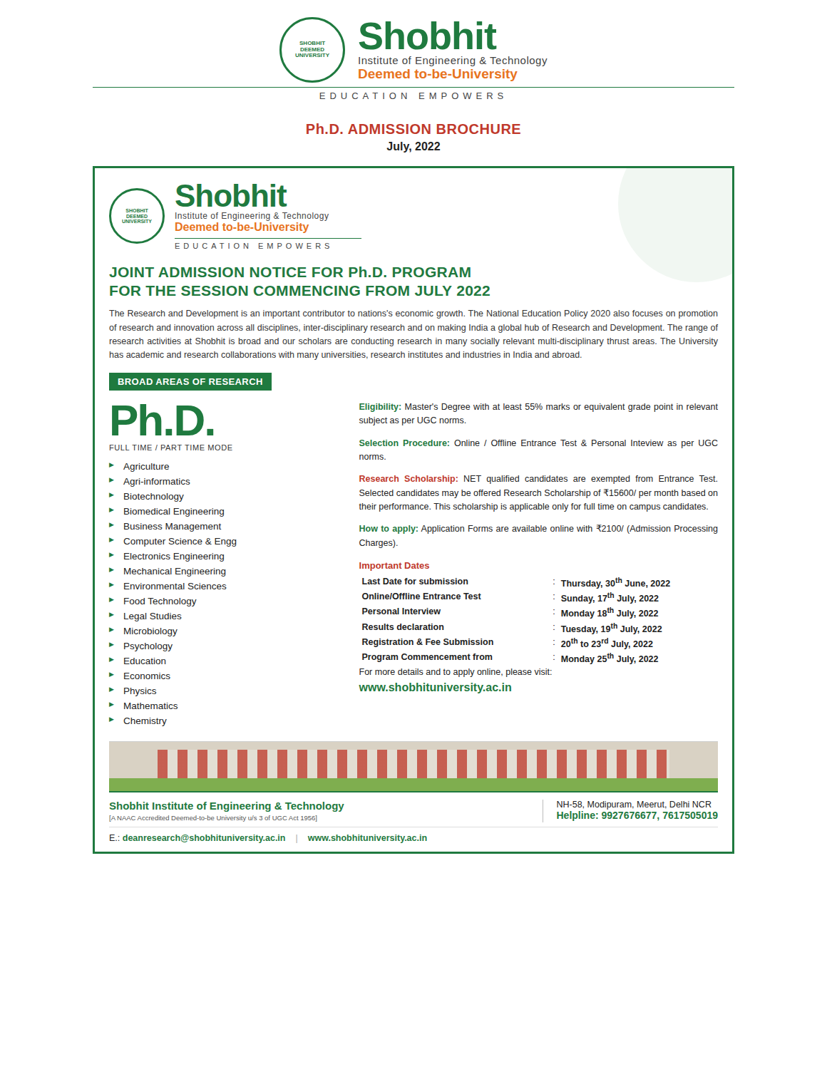SHOBHIT
DEEMED
UNIVERSITY
Shobhit
Institute of Engineering & Technology
Deemed to-be-University
EDUCATION EMPOWERS
Ph.D. ADMISSION BROCHURE
July, 2022
SHOBHIT
DEEMED
UNIVERSITY
Shobhit
Institute of Engineering & Technology
Deemed to-be-University
EDUCATION EMPOWERS
JOINT ADMISSION NOTICE FOR Ph.D. PROGRAM
FOR THE SESSION COMMENCING FROM JULY 2022
The Research and Development is an important contributor to nations's economic growth. The National Education Policy 2020 also focuses on promotion of research and innovation across all disciplines, inter-disciplinary research and on making India a global hub of Research and Development. The range of research activities at Shobhit is broad and our scholars are conducting research in many socially relevant multi-disciplinary thrust areas. The University has academic and research collaborations with many universities, research institutes and industries in India and abroad.
BROAD AREAS OF RESEARCH
Ph.D.
FULL TIME / PART TIME MODE
Agriculture
Agri-informatics
Biotechnology
Biomedical Engineering
Business Management
Computer Science & Engg
Electronics Engineering
Mechanical Engineering
Environmental Sciences
Food Technology
Legal Studies
Microbiology
Psychology
Education
Economics
Physics
Mathematics
Chemistry
Eligibility: Master's Degree with at least 55% marks or equivalent grade point in relevant subject as per UGC norms.
Selection Procedure: Online / Offline Entrance Test & Personal Inteview as per UGC norms.
Research Scholarship: NET qualified candidates are exempted from Entrance Test. Selected candidates may be offered Research Scholarship of ₹15600/ per month based on their performance. This scholarship is applicable only for full time on campus candidates.
How to apply: Application Forms are available online with ₹2100/ (Admission Processing Charges).
Important Dates
| Last Date for submission | : | Thursday, 30 th June, 2022 |
| Online/Offline Entrance Test | : | Sunday, 17 th July, 2022 |
| Personal Interview | : | Monday 18 th July, 2022 |
| Results declaration | : | Tuesday, 19 th July, 2022 |
| Registration & Fee Submission | : | 20 th to 23 rd July, 2022 |
| Program Commencement from | : | Monday 25 th July, 2022 |
For more details and to apply online, please visit:
www.shobhituniversity.ac.in
Shobhit Institute of Engineering & Technology [A NAAC Accredited Deemed-to-be University u/s 3 of UGC Act 1956]
NH-58, Modipuram, Meerut, Delhi NCR
Helpline: 9927676677, 7617505019
E.: deanresearch@shobhituniversity.ac.in | www.shobhituniversity.ac.in